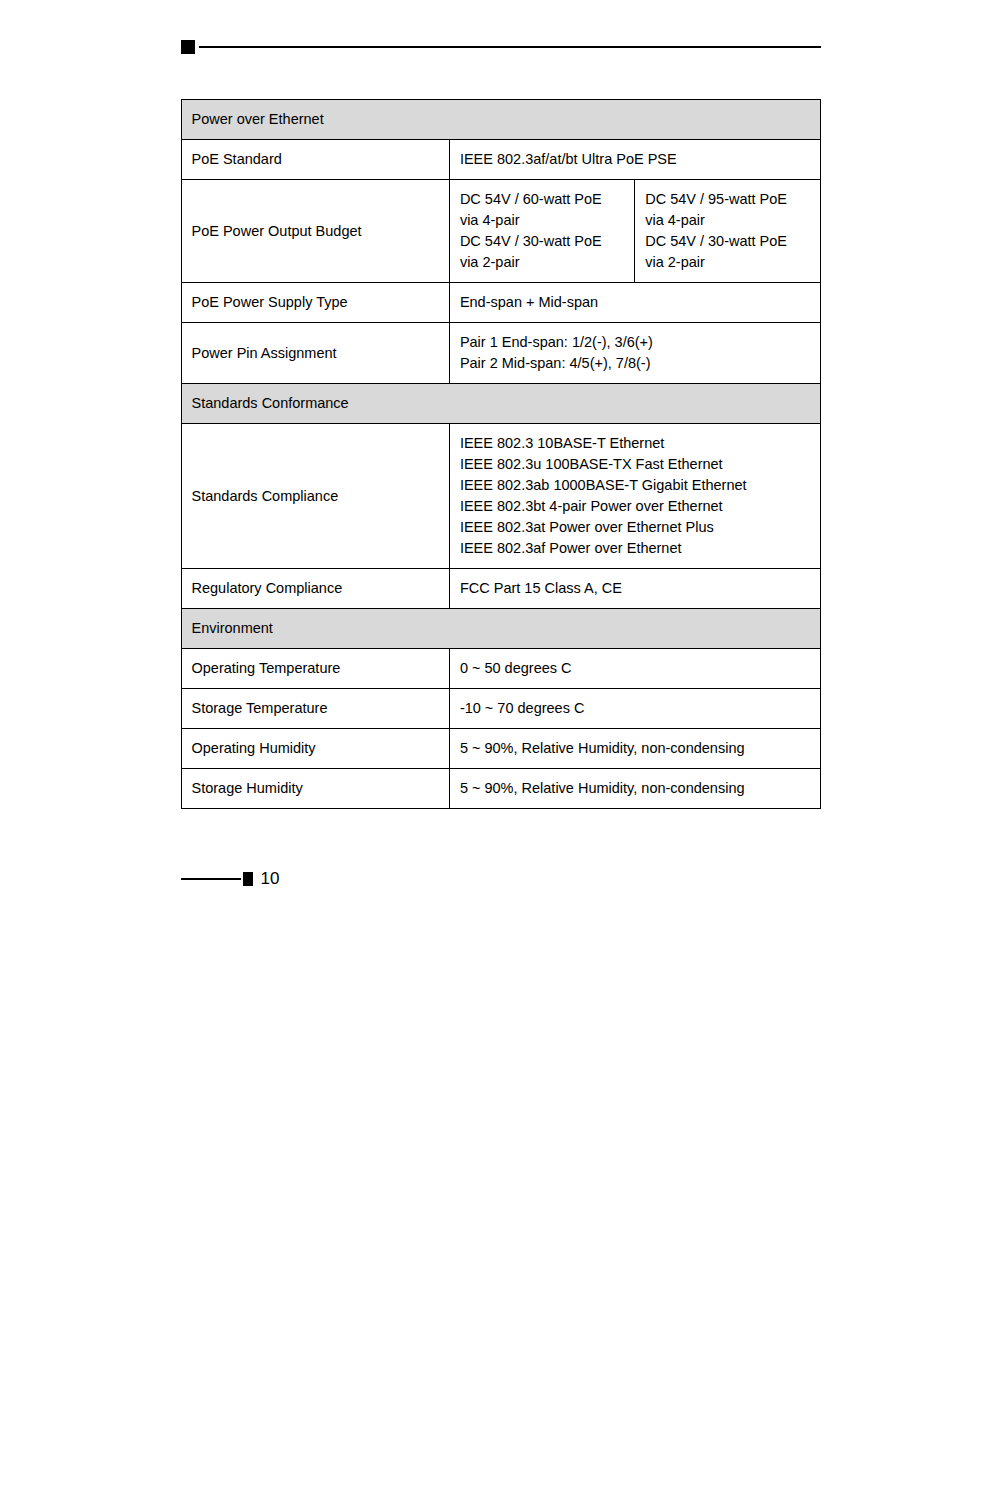| Power over Ethernet |
| PoE Standard | IEEE 802.3af/at/bt Ultra PoE PSE |
| PoE Power Output Budget | DC 54V / 60-watt PoE via 4-pair DC 54V / 30-watt PoE via 2-pair | DC 54V / 95-watt PoE via 4-pair DC 54V / 30-watt PoE via 2-pair |
| PoE Power Supply Type | End-span + Mid-span |
| Power Pin Assignment | Pair 1 End-span: 1/2(-), 3/6(+) Pair 2 Mid-span: 4/5(+), 7/8(-) |
| Standards Conformance |
| Standards Compliance | IEEE 802.3 10BASE-T Ethernet IEEE 802.3u 100BASE-TX Fast Ethernet IEEE 802.3ab 1000BASE-T Gigabit Ethernet IEEE 802.3bt 4-pair Power over Ethernet IEEE 802.3at Power over Ethernet Plus IEEE 802.3af Power over Ethernet |
| Regulatory Compliance | FCC Part 15 Class A, CE |
| Environment |
| Operating Temperature | 0 ~ 50 degrees C |
| Storage Temperature | -10 ~ 70 degrees C |
| Operating Humidity | 5 ~ 90%, Relative Humidity, non-condensing |
| Storage Humidity | 5 ~ 90%, Relative Humidity, non-condensing |
10